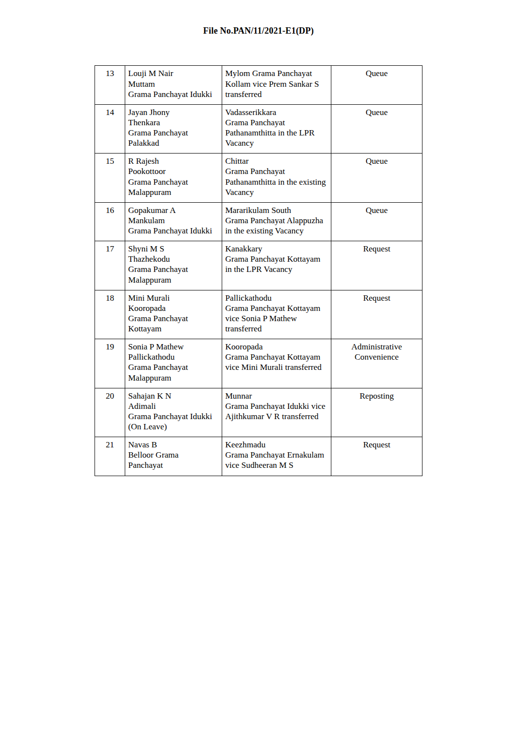File No.PAN/11/2021-E1(DP)
| 13 | Louji M Nair Muttam Grama Panchayat Idukki | Mylom Grama Panchayat Kollam vice Prem Sankar S transferred | Queue |
| 14 | Jayan Jhony Thenkara Grama Panchayat Palakkad | Vadasserikkara Grama Panchayat Pathanamthitta in the LPR Vacancy | Queue |
| 15 | R Rajesh Pookottoor Grama Panchayat Malappuram | Chittar Grama Panchayat Pathanamthitta in the existing Vacancy | Queue |
| 16 | Gopakumar A Mankulam Grama Panchayat Idukki | Mararikulam South Grama Panchayat Alappuzha in the existing Vacancy | Queue |
| 17 | Shyni M S Thazhekodu Grama Panchayat Malappuram | Kanakkary Grama Panchayat Kottayam in the LPR Vacancy | Request |
| 18 | Mini Murali Kooropada Grama Panchayat Kottayam | Pallickathodu Grama Panchayat Kottayam vice Sonia P Mathew transferred | Request |
| 19 | Sonia P Mathew Pallickathodu Grama Panchayat Malappuram | Kooropada Grama Panchayat Kottayam vice Mini Murali transferred | Administrative Convenience |
| 20 | Sahajan K N Adimali Grama Panchayat Idukki (On Leave) | Munnar Grama Panchayat Idukki vice Ajithkumar V R transferred | Reposting |
| 21 | Navas B Belloor Grama Panchayat | Keezhmadu Grama Panchayat Ernakulam vice Sudheeran M S | Request |